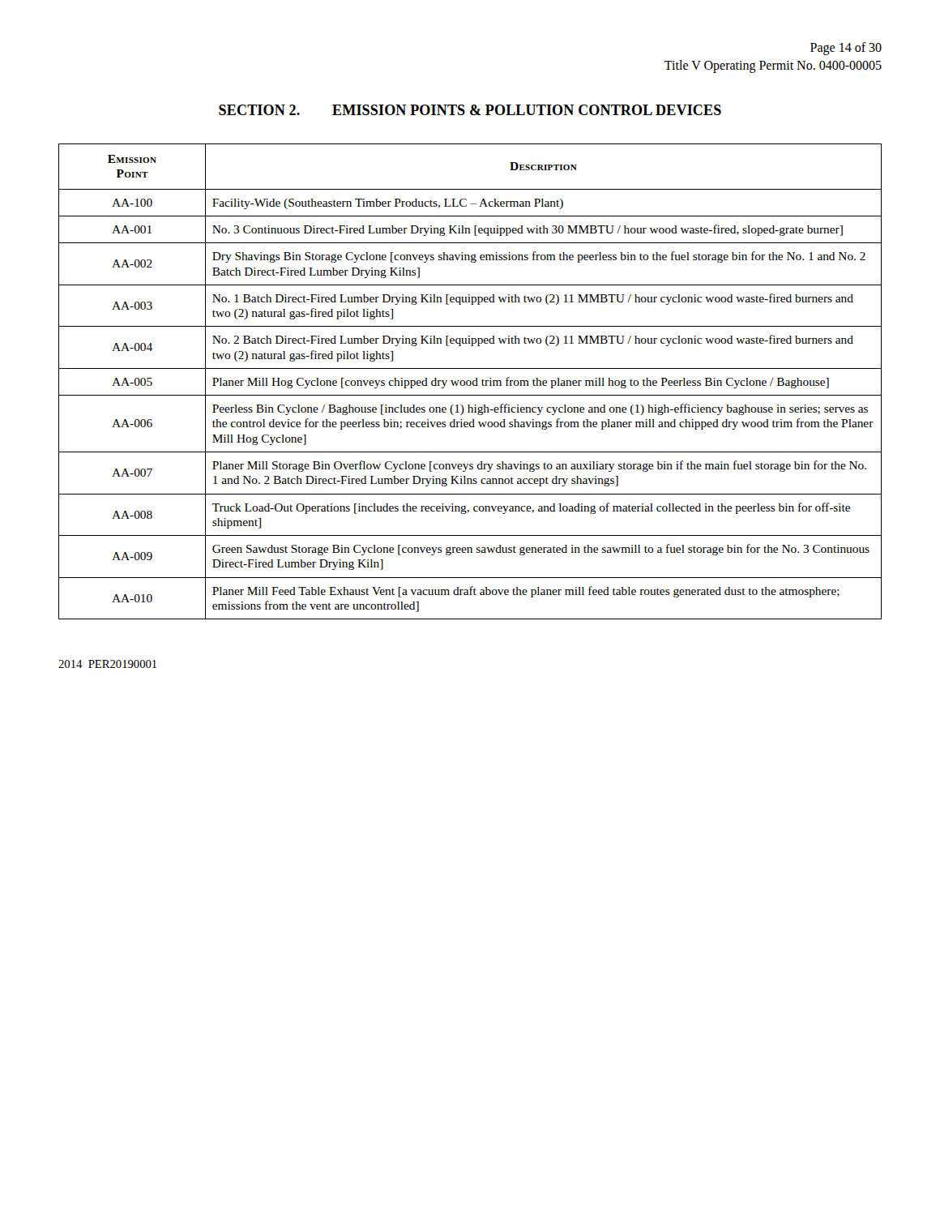Page 14 of 30
Title V Operating Permit No. 0400-00005
SECTION 2. EMISSION POINTS & POLLUTION CONTROL DEVICES
| Emission Point | Description |
| --- | --- |
| AA-100 | Facility-Wide (Southeastern Timber Products, LLC – Ackerman Plant) |
| AA-001 | No. 3 Continuous Direct-Fired Lumber Drying Kiln [equipped with 30 MMBTU / hour wood waste-fired, sloped-grate burner] |
| AA-002 | Dry Shavings Bin Storage Cyclone [conveys shaving emissions from the peerless bin to the fuel storage bin for the No. 1 and No. 2 Batch Direct-Fired Lumber Drying Kilns] |
| AA-003 | No. 1 Batch Direct-Fired Lumber Drying Kiln [equipped with two (2) 11 MMBTU / hour cyclonic wood waste-fired burners and two (2) natural gas-fired pilot lights] |
| AA-004 | No. 2 Batch Direct-Fired Lumber Drying Kiln [equipped with two (2) 11 MMBTU / hour cyclonic wood waste-fired burners and two (2) natural gas-fired pilot lights] |
| AA-005 | Planer Mill Hog Cyclone [conveys chipped dry wood trim from the planer mill hog to the Peerless Bin Cyclone / Baghouse] |
| AA-006 | Peerless Bin Cyclone / Baghouse [includes one (1) high-efficiency cyclone and one (1) high-efficiency baghouse in series; serves as the control device for the peerless bin; receives dried wood shavings from the planer mill and chipped dry wood trim from the Planer Mill Hog Cyclone] |
| AA-007 | Planer Mill Storage Bin Overflow Cyclone [conveys dry shavings to an auxiliary storage bin if the main fuel storage bin for the No. 1 and No. 2 Batch Direct-Fired Lumber Drying Kilns cannot accept dry shavings] |
| AA-008 | Truck Load-Out Operations [includes the receiving, conveyance, and loading of material collected in the peerless bin for off-site shipment] |
| AA-009 | Green Sawdust Storage Bin Cyclone [conveys green sawdust generated in the sawmill to a fuel storage bin for the No. 3 Continuous Direct-Fired Lumber Drying Kiln] |
| AA-010 | Planer Mill Feed Table Exhaust Vent [a vacuum draft above the planer mill feed table routes generated dust to the atmosphere; emissions from the vent are uncontrolled] |
2014 PER20190001